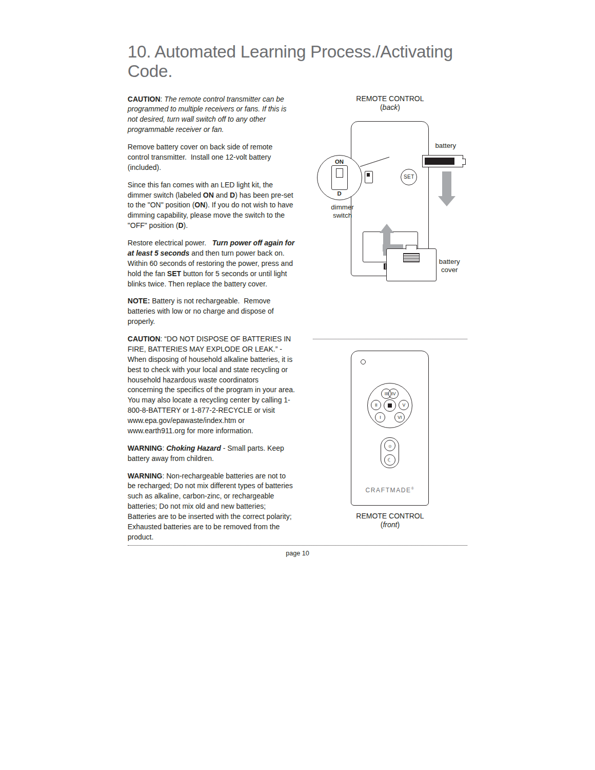10. Automated Learning Process./Activating Code.
CAUTION: The remote control transmitter can be programmed to multiple receivers or fans. If this is not desired, turn wall switch off to any other programmable receiver or fan.
Remove battery cover on back side of remote control transmitter. Install one 12-volt battery (included).
Since this fan comes with an LED light kit, the dimmer switch (labeled ON and D) has been pre-set to the "ON" position (ON). If you do not wish to have dimming capability, please move the switch to the "OFF" position (D).
Restore electrical power. Turn power off again for at least 5 seconds and then turn power back on. Within 60 seconds of restoring the power, press and hold the fan SET button for 5 seconds or until light blinks twice. Then replace the battery cover.
NOTE: Battery is not rechargeable. Remove batteries with low or no charge and dispose of properly.
CAUTION: “DO NOT DISPOSE OF BATTERIES IN FIRE, BATTERIES MAY EXPLODE OR LEAK.” - When disposing of household alkaline batteries, it is best to check with your local and state recycling or household hazardous waste coordinators concerning the specifics of the program in your area. You may also locate a recycling center by calling 1-800-8-BATTERY or 1-877-2-RECYCLE or visit www.epa.gov/epawaste/index.htm or www.earth911.org for more information.
WARNING: Choking Hazard - Small parts. Keep battery away from children.
WARNING: Non-rechargeable batteries are not to be recharged; Do not mix different types of batteries such as alkaline, carbon-zinc, or rechargeable batteries; Do not mix old and new batteries; Batteries are to be inserted with the correct polarity; Exhausted batteries are to be removed from the product.
REMOTE CONTROL
(back)
SET
ON
D
dimmer
switch
battery
battery
cover
I
II
III
IV
V
VI
☼
☾
CRAFTMADE®
REMOTE CONTROL
(front)
page 10